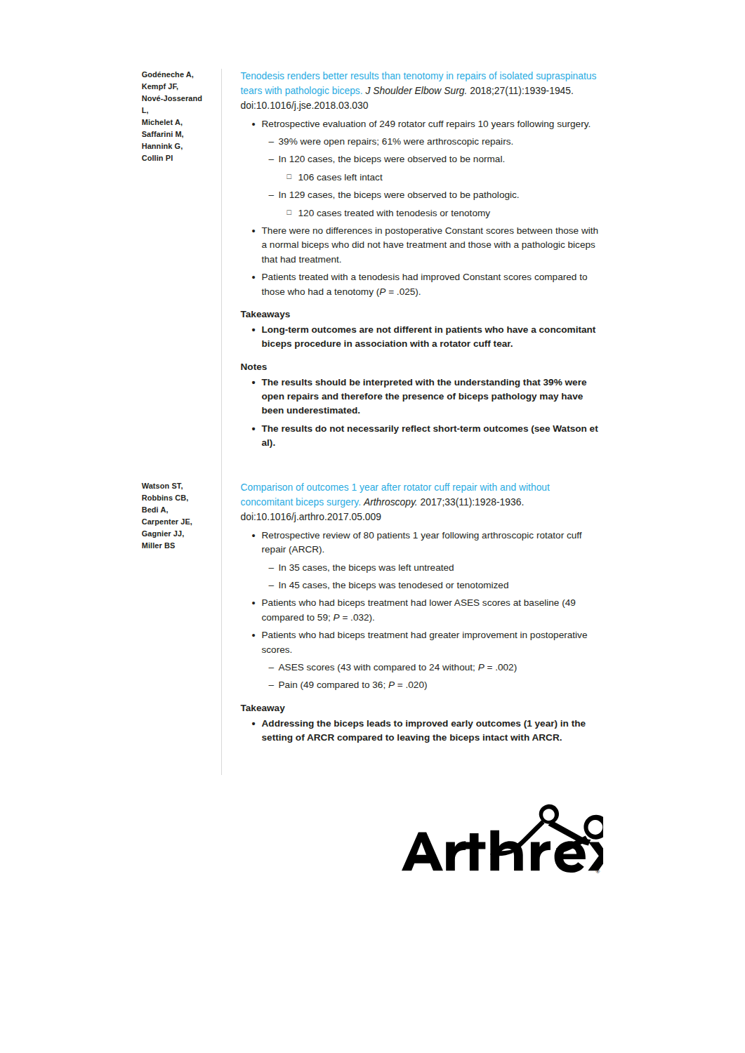Godéneche A,
Kempf JF,
Nové-Josserand L,
Michelet A,
Saffarini M,
Hannink G,
Collin PI
Tenodesis renders better results than tenotomy in repairs of isolated supraspinatus tears with pathologic biceps. J Shoulder Elbow Surg. 2018;27(11):1939-1945. doi:10.1016/j.jse.2018.03.030
Retrospective evaluation of 249 rotator cuff repairs 10 years following surgery.
39% were open repairs; 61% were arthroscopic repairs.
In 120 cases, the biceps were observed to be normal.
106 cases left intact
In 129 cases, the biceps were observed to be pathologic.
120 cases treated with tenodesis or tenotomy
There were no differences in postoperative Constant scores between those with a normal biceps who did not have treatment and those with a pathologic biceps that had treatment.
Patients treated with a tenodesis had improved Constant scores compared to those who had a tenotomy (P = .025).
Takeaways
Long-term outcomes are not different in patients who have a concomitant biceps procedure in association with a rotator cuff tear.
Notes
The results should be interpreted with the understanding that 39% were open repairs and therefore the presence of biceps pathology may have been underestimated.
The results do not necessarily reflect short-term outcomes (see Watson et al).
Watson ST,
Robbins CB,
Bedi A,
Carpenter JE,
Gagnier JJ,
Miller BS
Comparison of outcomes 1 year after rotator cuff repair with and without concomitant biceps surgery. Arthroscopy. 2017;33(11):1928-1936. doi:10.1016/j.arthro.2017.05.009
Retrospective review of 80 patients 1 year following arthroscopic rotator cuff repair (ARCR).
In 35 cases, the biceps was left untreated
In 45 cases, the biceps was tenodesed or tenotomized
Patients who had biceps treatment had lower ASES scores at baseline (49 compared to 59; P = .032).
Patients who had biceps treatment had greater improvement in postoperative scores.
ASES scores (43 with compared to 24 without; P = .002)
Pain (49 compared to 36; P = .020)
Takeaway
Addressing the biceps leads to improved early outcomes (1 year) in the setting of ARCR compared to leaving the biceps intact with ARCR.
®